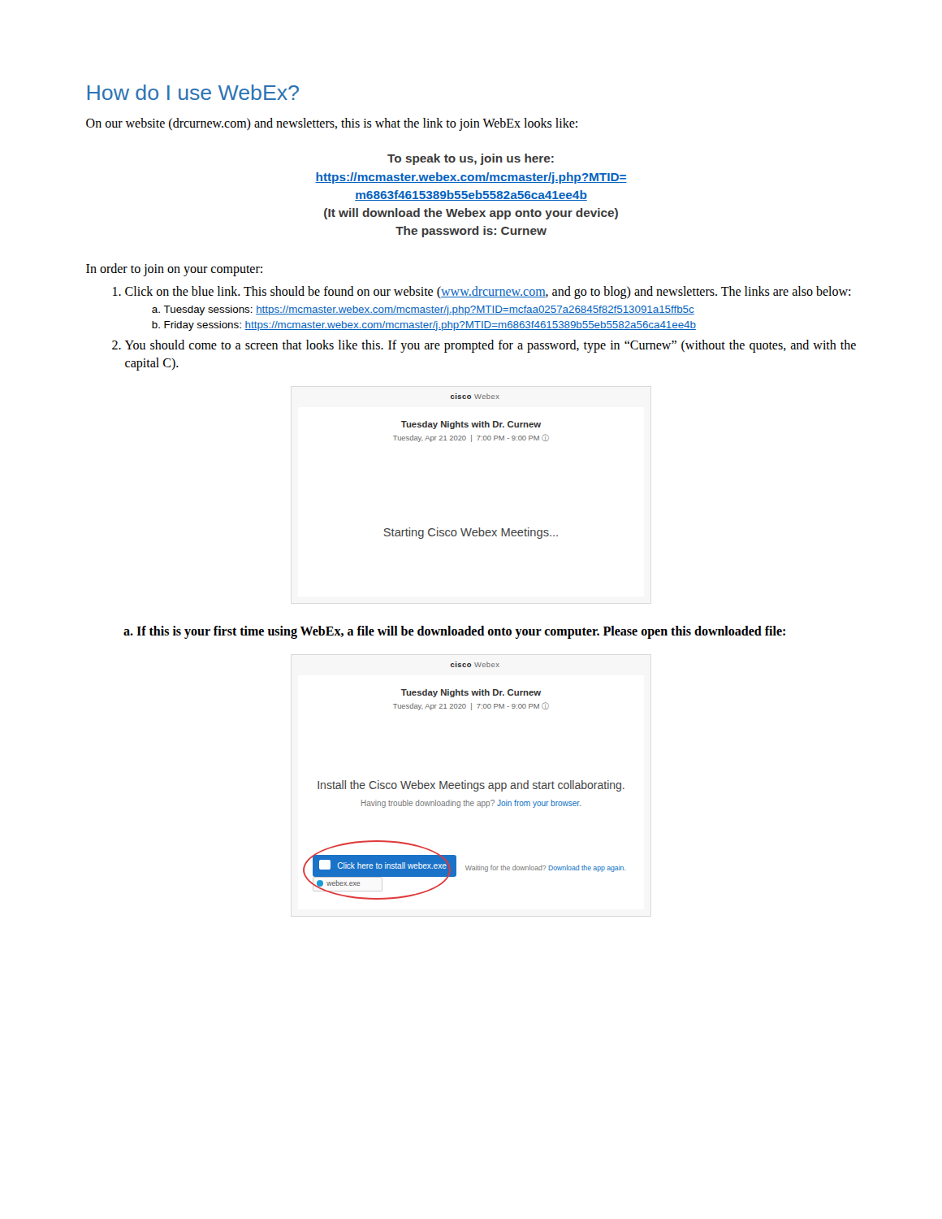How do I use WebEx?
On our website (drcurnew.com) and newsletters, this is what the link to join WebEx looks like:
To speak to us, join us here:
https://mcmaster.webex.com/mcmaster/j.php?MTID=
m6863f4615389b55eb5582a56ca41ee4b
(It will download the Webex app onto your device)
The password is: Curnew
In order to join on your computer:
Click on the blue link. This should be found on our website (www.drcurnew.com, and go to blog) and newsletters. The links are also below:
Tuesday sessions: https://mcmaster.webex.com/mcmaster/j.php?MTID=mcfaa0257a26845f82f513091a15ffb5c
Friday sessions: https://mcmaster.webex.com/mcmaster/j.php?MTID=m6863f4615389b55eb5582a56ca41ee4b
You should come to a screen that looks like this. If you are prompted for a password, type in “Curnew” (without the quotes, and with the capital C).
cisco Webex
Tuesday Nights with Dr. Curnew
Tuesday, Apr 21 2020 | 7:00 PM - 9:00 PM ⓘ
Starting Cisco Webex Meetings...
If this is your first time using WebEx, a file will be downloaded onto your computer. Please open this downloaded file:
cisco Webex
Tuesday Nights with Dr. Curnew
Tuesday, Apr 21 2020 | 7:00 PM - 9:00 PM ⓘ
Install the Cisco Webex Meetings app and start collaborating.
Having trouble downloading the app? Join from your browser.
Click here to install webex.exe
webex.exe
Waiting for the download? Download the app again.